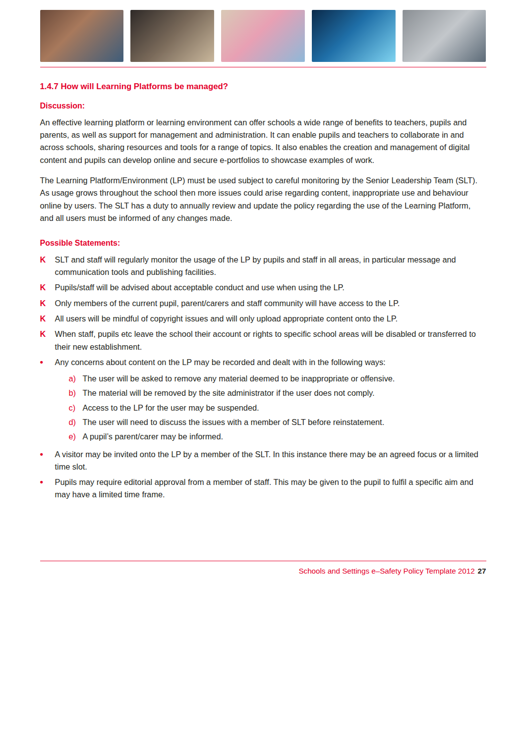1.4.7 How will Learning Platforms be managed?
Discussion:
An effective learning platform or learning environment can offer schools a wide range of benefits to teachers, pupils and parents, as well as support for management and administration. It can enable pupils and teachers to collaborate in and across schools, sharing resources and tools for a range of topics. It also enables the creation and management of digital content and pupils can develop online and secure e-portfolios to showcase examples of work.
The Learning Platform/Environment (LP) must be used subject to careful monitoring by the Senior Leadership Team (SLT). As usage grows throughout the school then more issues could arise regarding content, inappropriate use and behaviour online by users. The SLT has a duty to annually review and update the policy regarding the use of the Learning Platform, and all users must be informed of any changes made.
Possible Statements:
KSLT and staff will regularly monitor the usage of the LP by pupils and staff in all areas, in particular message and communication tools and publishing facilities.
KPupils/staff will be advised about acceptable conduct and use when using the LP.
KOnly members of the current pupil, parent/carers and staff community will have access to the LP.
KAll users will be mindful of copyright issues and will only upload appropriate content onto the LP.
KWhen staff, pupils etc leave the school their account or rights to specific school areas will be disabled or transferred to their new establishment.
•Any concerns about content on the LP may be recorded and dealt with in the following ways:
a) The user will be asked to remove any material deemed to be inappropriate or offensive.
b) The material will be removed by the site administrator if the user does not comply.
c) Access to the LP for the user may be suspended.
d) The user will need to discuss the issues with a member of SLT before reinstatement.
e) A pupil’s parent/carer may be informed.
•A visitor may be invited onto the LP by a member of the SLT. In this instance there may be an agreed focus or a limited time slot.
•Pupils may require editorial approval from a member of staff. This may be given to the pupil to fulfil a specific aim and may have a limited time frame.
Schools and Settings e–Safety Policy Template 201227